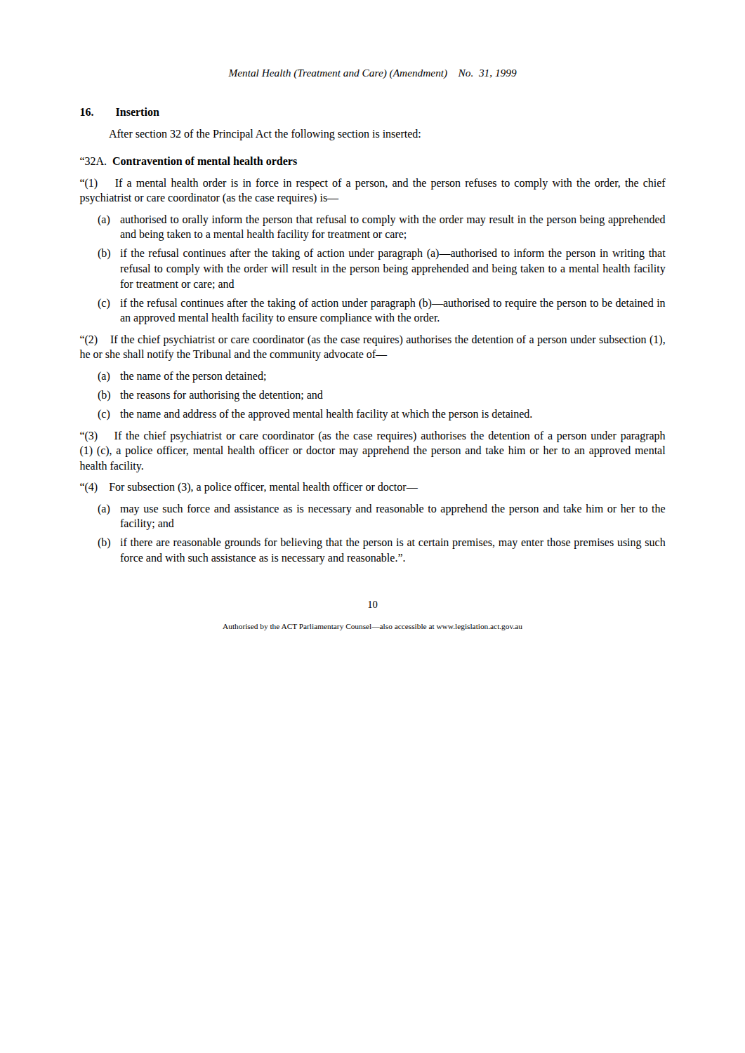Mental Health (Treatment and Care) (Amendment) No. 31, 1999
16. Insertion
After section 32 of the Principal Act the following section is inserted:
“32A. Contravention of mental health orders
“(1) If a mental health order is in force in respect of a person, and the person refuses to comply with the order, the chief psychiatrist or care coordinator (as the case requires) is—
(a) authorised to orally inform the person that refusal to comply with the order may result in the person being apprehended and being taken to a mental health facility for treatment or care;
(b) if the refusal continues after the taking of action under paragraph (a)—authorised to inform the person in writing that refusal to comply with the order will result in the person being apprehended and being taken to a mental health facility for treatment or care; and
(c) if the refusal continues after the taking of action under paragraph (b)—authorised to require the person to be detained in an approved mental health facility to ensure compliance with the order.
“(2) If the chief psychiatrist or care coordinator (as the case requires) authorises the detention of a person under subsection (1), he or she shall notify the Tribunal and the community advocate of—
(a) the name of the person detained;
(b) the reasons for authorising the detention; and
(c) the name and address of the approved mental health facility at which the person is detained.
“(3) If the chief psychiatrist or care coordinator (as the case requires) authorises the detention of a person under paragraph (1) (c), a police officer, mental health officer or doctor may apprehend the person and take him or her to an approved mental health facility.
“(4) For subsection (3), a police officer, mental health officer or doctor—
(a) may use such force and assistance as is necessary and reasonable to apprehend the person and take him or her to the facility; and
(b) if there are reasonable grounds for believing that the person is at certain premises, may enter those premises using such force and with such assistance as is necessary and reasonable.”.
10
Authorised by the ACT Parliamentary Counsel—also accessible at www.legislation.act.gov.au